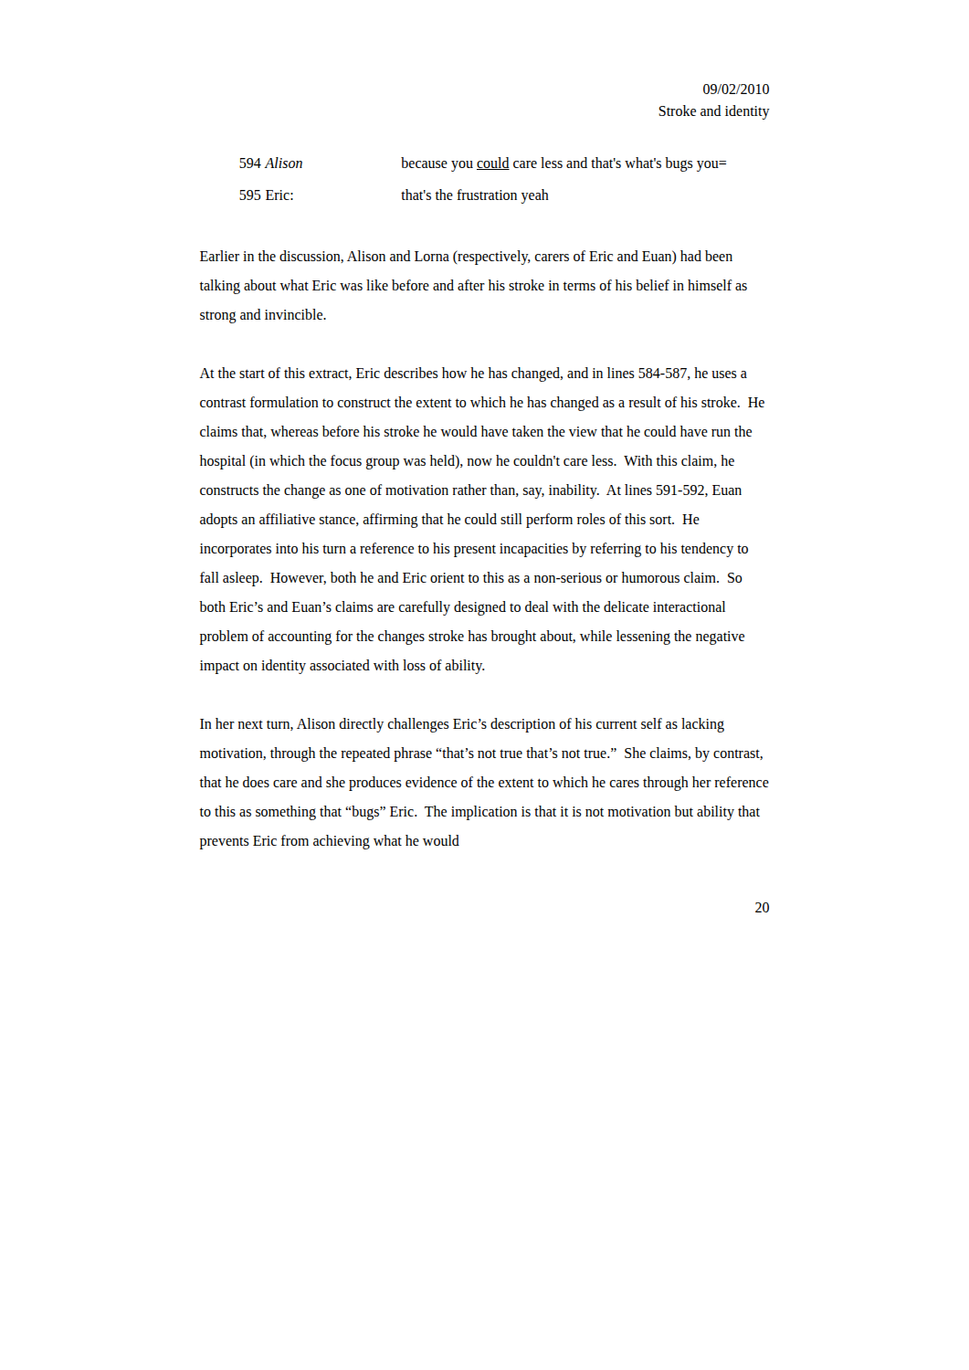09/02/2010
Stroke and identity
594 Alison because you could care less and that's what's bugs you=
595 Eric: that's the frustration yeah
Earlier in the discussion, Alison and Lorna (respectively, carers of Eric and Euan) had been talking about what Eric was like before and after his stroke in terms of his belief in himself as strong and invincible.
At the start of this extract, Eric describes how he has changed, and in lines 584-587, he uses a contrast formulation to construct the extent to which he has changed as a result of his stroke. He claims that, whereas before his stroke he would have taken the view that he could have run the hospital (in which the focus group was held), now he couldn't care less. With this claim, he constructs the change as one of motivation rather than, say, inability. At lines 591-592, Euan adopts an affiliative stance, affirming that he could still perform roles of this sort. He incorporates into his turn a reference to his present incapacities by referring to his tendency to fall asleep. However, both he and Eric orient to this as a non-serious or humorous claim. So both Eric’s and Euan’s claims are carefully designed to deal with the delicate interactional problem of accounting for the changes stroke has brought about, while lessening the negative impact on identity associated with loss of ability.
In her next turn, Alison directly challenges Eric’s description of his current self as lacking motivation, through the repeated phrase “that’s not true that’s not true.” She claims, by contrast, that he does care and she produces evidence of the extent to which he cares through her reference to this as something that “bugs” Eric. The implication is that it is not motivation but ability that prevents Eric from achieving what he would
20